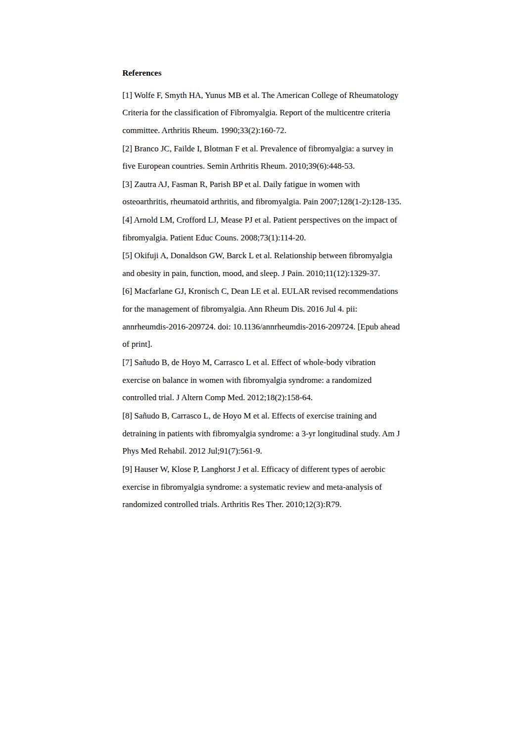References
[1] Wolfe F, Smyth HA, Yunus MB et al. The American College of Rheumatology Criteria for the classification of Fibromyalgia. Report of the multicentre criteria committee. Arthritis Rheum. 1990;33(2):160-72.
[2] Branco JC, Failde I, Blotman F et al. Prevalence of fibromyalgia: a survey in five European countries. Semin Arthritis Rheum. 2010;39(6):448-53.
[3] Zautra AJ, Fasman R, Parish BP et al. Daily fatigue in women with osteoarthritis, rheumatoid arthritis, and fibromyalgia. Pain 2007;128(1-2):128-135.
[4] Arnold LM, Crofford LJ, Mease PJ et al. Patient perspectives on the impact of fibromyalgia. Patient Educ Couns. 2008;73(1):114-20.
[5] Okifuji A, Donaldson GW, Barck L et al. Relationship between fibromyalgia and obesity in pain, function, mood, and sleep. J Pain. 2010;11(12):1329-37.
[6] Macfarlane GJ, Kronisch C, Dean LE et al. EULAR revised recommendations for the management of fibromyalgia. Ann Rheum Dis. 2016 Jul 4. pii: annrheumdis-2016-209724. doi: 10.1136/annrheumdis-2016-209724. [Epub ahead of print].
[7] Sañudo B, de Hoyo M, Carrasco L et al. Effect of whole-body vibration exercise on balance in women with fibromyalgia syndrome: a randomized controlled trial. J Altern Comp Med. 2012;18(2):158-64.
[8] Sañudo B, Carrasco L, de Hoyo M et al. Effects of exercise training and detraining in patients with fibromyalgia syndrome: a 3-yr longitudinal study. Am J Phys Med Rehabil. 2012 Jul;91(7):561-9.
[9] Hauser W, Klose P, Langhorst J et al. Efficacy of different types of aerobic exercise in fibromyalgia syndrome: a systematic review and meta-analysis of randomized controlled trials. Arthritis Res Ther. 2010;12(3):R79.